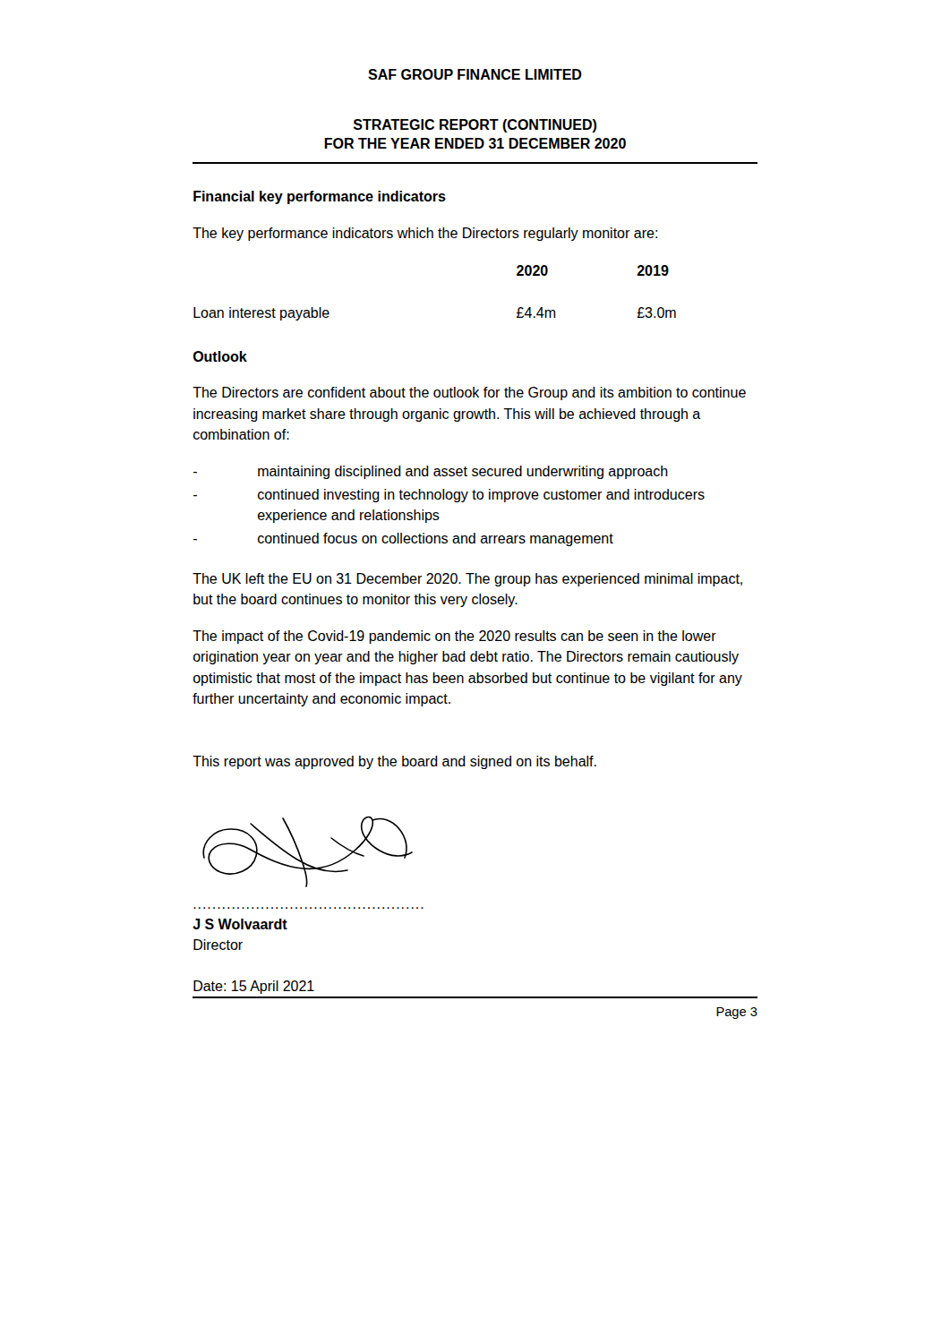SAF GROUP FINANCE LIMITED
STRATEGIC REPORT (CONTINUED)
FOR THE YEAR ENDED 31 DECEMBER 2020
Financial key performance indicators
The key performance indicators which the Directors regularly monitor are:
| | 2020 | 2019 |
| --- | --- | --- |
| Loan interest payable | £4.4m | £3.0m |
Outlook
The Directors are confident about the outlook for the Group and its ambition to continue increasing market share through organic growth. This will be achieved through a combination of:
maintaining disciplined and asset secured underwriting approach
continued investing in technology to improve customer and introducers experience and relationships
continued focus on collections and arrears management
The UK left the EU on 31 December 2020. The group has experienced minimal impact, but the board continues to monitor this very closely.
The impact of the Covid-19 pandemic on the 2020 results can be seen in the lower origination year on year and the higher bad debt ratio. The Directors remain cautiously optimistic that most of the impact has been absorbed but continue to be vigilant for any further uncertainty and economic impact.
This report was approved by the board and signed on its behalf.
................................................
J S Wolvaardt
Director
Date: 15 April 2021
Page 3